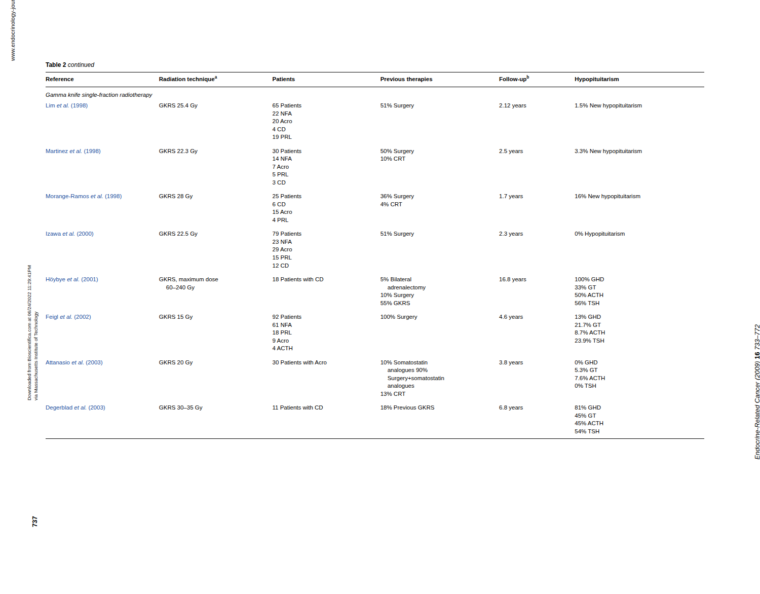www.endocrinology-journals.org
Downloaded from Bioscientifica.com at 06/24/2022 11:29:41PM
via Massachusetts Institute of Technology
737
Endocrine-Related Cancer (2009) 16 733–772
Table 2 continued
| Reference | Radiation technique a | Patients | Previous therapies | Follow-up b | Hypopituitarism |
| --- | --- | --- | --- | --- | --- |
| Gamma knife single-fraction radiotherapy |
| Lim et al. (1998) | GKRS 25.4 Gy | 65 Patients 22 NFA 20 Acro 4 CD 19 PRL | 51% Surgery | 2.12 years | 1.5% New hypopituitarism |
| Martinez et al. (1998) | GKRS 22.3 Gy | 30 Patients 14 NFA 7 Acro 5 PRL 3 CD | 50% Surgery 10% CRT | 2.5 years | 3.3% New hypopituitarism |
| Morange-Ramos et al. (1998) | GKRS 28 Gy | 25 Patients 6 CD 15 Acro 4 PRL | 36% Surgery 4% CRT | 1.7 years | 16% New hypopituitarism |
| Izawa et al. (2000) | GKRS 22.5 Gy | 79 Patients 23 NFA 29 Acro 15 PRL 12 CD | 51% Surgery | 2.3 years | 0% Hypopituitarism |
| Höybye et al. (2001) | GKRS, maximum dose 60–240 Gy | 18 Patients with CD | 5% Bilateral adrenalectomy 10% Surgery 55% GKRS | 16.8 years | 100% GHD 33% GT 50% ACTH 56% TSH |
| Feigl et al. (2002) | GKRS 15 Gy | 92 Patients 61 NFA 18 PRL 9 Acro 4 ACTH | 100% Surgery | 4.6 years | 13% GHD 21.7% GT 8.7% ACTH 23.9% TSH |
| Attanasio et al. (2003) | GKRS 20 Gy | 30 Patients with Acro | 10% Somatostatin analogues 90% Surgery+somatostatin analogues 13% CRT | 3.8 years | 0% GHD 5.3% GT 7.6% ACTH 0% TSH |
| Degerblad et al. (2003) | GKRS 30–35 Gy | 11 Patients with CD | 18% Previous GKRS | 6.8 years | 81% GHD 45% GT 45% ACTH 54% TSH |